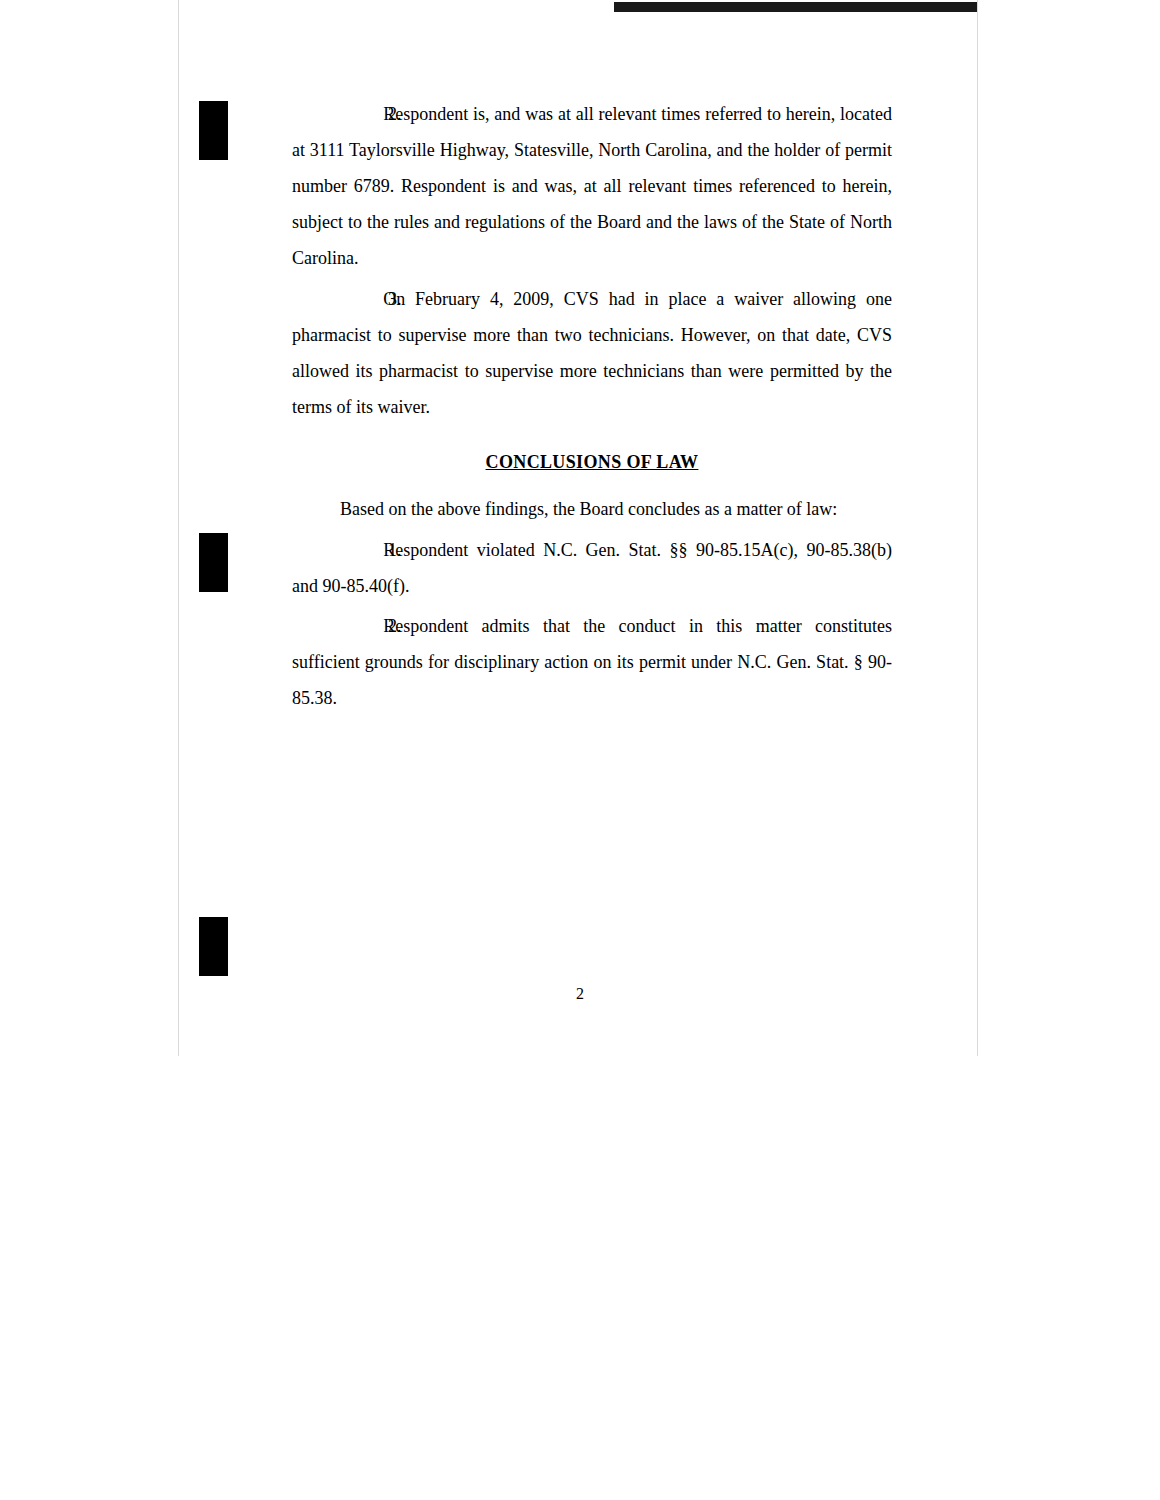2. Respondent is, and was at all relevant times referred to herein, located at 3111 Taylorsville Highway, Statesville, North Carolina, and the holder of permit number 6789. Respondent is and was, at all relevant times referenced to herein, subject to the rules and regulations of the Board and the laws of the State of North Carolina.
3. On February 4, 2009, CVS had in place a waiver allowing one pharmacist to supervise more than two technicians. However, on that date, CVS allowed its pharmacist to supervise more technicians than were permitted by the terms of its waiver.
CONCLUSIONS OF LAW
Based on the above findings, the Board concludes as a matter of law:
1. Respondent violated N.C. Gen. Stat. §§ 90-85.15A(c), 90-85.38(b) and 90-85.40(f).
2. Respondent admits that the conduct in this matter constitutes sufficient grounds for disciplinary action on its permit under N.C. Gen. Stat. § 90-85.38.
2